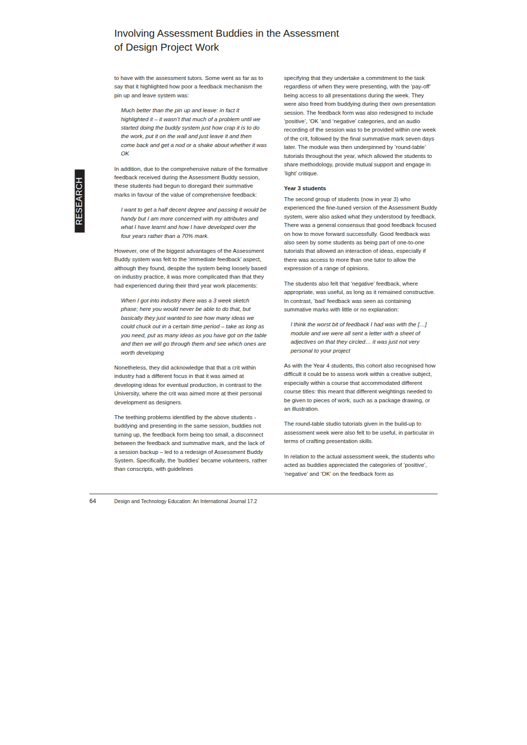Involving Assessment Buddies in the Assessment
of Design Project Work
RESEARCH
to have with the assessment tutors. Some went as far as to say that it highlighted how poor a feedback mechanism the pin up and leave system was:
Much better than the pin up and leave: in fact it highlighted it – it wasn’t that much of a problem until we started doing the buddy system just how crap it is to do the work, put it on the wall and just leave it and then come back and get a nod or a shake about whether it was OK
In addition, due to the comprehensive nature of the formative feedback received during the Assessment Buddy session, these students had begun to disregard their summative marks in favour of the value of comprehensive feedback:
I want to get a half decent degree and passing it would be handy but I am more concerned with my attributes and what I have learnt and how I have developed over the four years rather than a 70% mark.
However, one of the biggest advantages of the Assessment Buddy system was felt to the ‘immediate feedback’ aspect, although they found, despite the system being loosely based on industry practice, it was more complicated than that they had experienced during their third year work placements:
When I got into industry there was a 3 week sketch phase; here you would never be able to do that, but basically they just wanted to see how many ideas we could chuck out in a certain time period – take as long as you need, put as many ideas as you have got on the table and then we will go through them and see which ones are worth developing
Nonetheless, they did acknowledge that that a crit within industry had a different focus in that it was aimed at developing ideas for eventual production, in contrast to the University, where the crit was aimed more at their personal development as designers.
The teething problems identified by the above students - buddying and presenting in the same session, buddies not turning up, the feedback form being too small, a disconnect between the feedback and summative mark, and the lack of a session backup – led to a redesign of Assessment Buddy System. Specifically, the ‘buddies’ became volunteers, rather than conscripts, with guidelines
specifying that they undertake a commitment to the task regardless of when they were presenting, with the ‘pay-off’ being access to all presentations during the week. They were also freed from buddying during their own presentation session. The feedback form was also redesigned to include ‘positive’, ‘OK ‘and ‘negative’ categories, and an audio recording of the session was to be provided within one week of the crit, followed by the final summative mark seven days later. The module was then underpinned by ‘round-table’ tutorials throughout the year, which allowed the students to share methodology, provide mutual support and engage in ‘light’ critique.
Year 3 students
The second group of students (now in year 3) who experienced the fine-tuned version of the Assessment Buddy system, were also asked what they understood by feedback. There was a general consensus that good feedback focused on how to move forward successfully. Good feedback was also seen by some students as being part of one-to-one tutorials that allowed an interaction of ideas, especially if there was access to more than one tutor to allow the expression of a range of opinions.
The students also felt that ‘negative’ feedback, where appropriate, was useful, as long as it remained constructive. In contrast, ‘bad’ feedback was seen as containing summative marks with little or no explanation:
I think the worst bit of feedback I had was with the […] module and we were all sent a letter with a sheet of adjectives on that they circled… it was just not very personal to your project
As with the Year 4 students, this cohort also recognised how difficult it could be to assess work within a creative subject, especially within a course that accommodated different course titles: this meant that different weightings needed to be given to pieces of work, such as a package drawing, or an illustration.
The round-table studio tutorials given in the build-up to assessment week were also felt to be useful, in particular in terms of crafting presentation skills.
In relation to the actual assessment week, the students who acted as buddies appreciated the categories of ‘positive’, ‘negative’ and ‘OK’ on the feedback form as
64
Design and Technology Education: An International Journal 17.2